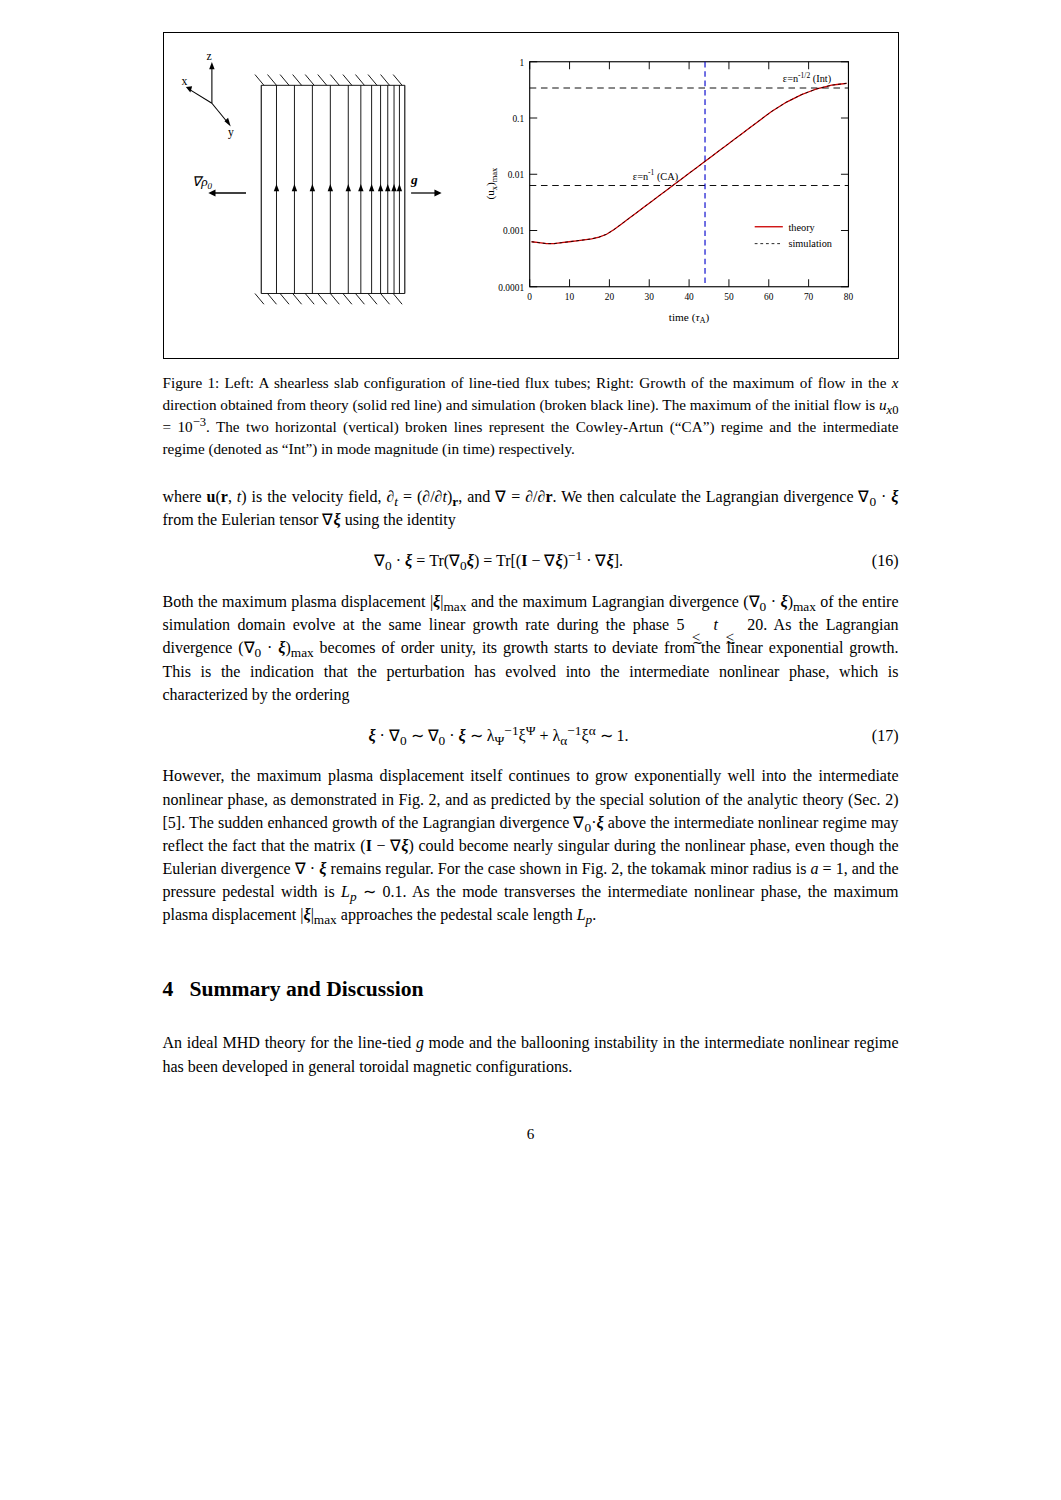z x y ∇ρ0 g
1 0.1 0.01 0.001 0.0001 0 10 20 30 40 50 60 70 80 (ux)max time (τA) ε=n-1/2 (Int) ε=n-1 (CA) theory simulation
Figure 1: Left: A shearless slab configuration of line-tied flux tubes; Right: Growth of the maximum of flow in the x direction obtained from theory (solid red line) and simulation (broken black line). The maximum of the initial flow is ux0 = 10−3. The two horizontal (vertical) broken lines represent the Cowley-Artun (“CA”) regime and the intermediate regime (denoted as “Int”) in mode magnitude (in time) respectively.
where u(r, t) is the velocity field, ∂t = (∂/∂t)r, and ∇ = ∂/∂r. We then calculate the Lagrangian divergence ∇0 · ξ from the Eulerian tensor ∇ξ using the identity
∇0 · ξ = Tr(∇0ξ) = Tr[(I − ∇ξ)−1 · ∇ξ].
(16)
Both the maximum plasma displacement |ξ|max and the maximum Lagrangian divergence (∇0 · ξ)max of the entire simulation domain evolve at the same linear growth rate during the phase 5 t 20. As the Lagrangian divergence (∇0 · ξ)max becomes of order unity, its growth starts to deviate from the linear exponential growth. This is the indication that the perturbation has evolved into the intermediate nonlinear phase, which is characterized by the ordering
ξ · ∇0 ∼ ∇0 · ξ ∼ λΨ−1ξΨ + λα−1ξα ∼ 1.
(17)
However, the maximum plasma displacement itself continues to grow exponentially well into the intermediate nonlinear phase, as demonstrated in Fig. 2, and as predicted by the special solution of the analytic theory (Sec. 2) [5]. The sudden enhanced growth of the Lagrangian divergence ∇0·ξ above the intermediate nonlinear regime may reflect the fact that the matrix (I − ∇ξ) could become nearly singular during the nonlinear phase, even though the Eulerian divergence ∇ · ξ remains regular. For the case shown in Fig. 2, the tokamak minor radius is a = 1, and the pressure pedestal width is Lp ∼ 0.1. As the mode transverses the intermediate nonlinear phase, the maximum plasma displacement |ξ|max approaches the pedestal scale length Lp.
4 Summary and Discussion
An ideal MHD theory for the line-tied g mode and the ballooning instability in the intermediate nonlinear regime has been developed in general toroidal magnetic configurations.
6